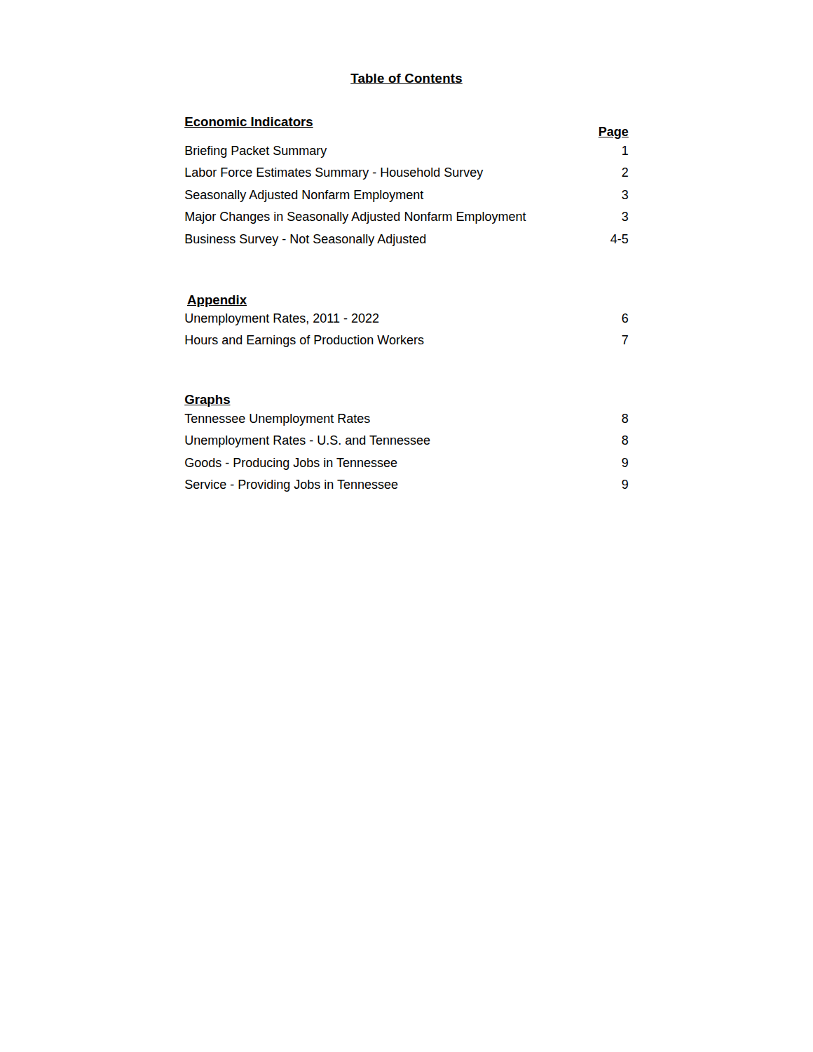Table of Contents
Economic Indicators Page
| Briefing Packet Summary | 1 |
| Labor Force Estimates Summary - Household Survey | 2 |
| Seasonally Adjusted Nonfarm Employment | 3 |
| Major Changes in Seasonally Adjusted Nonfarm Employment | 3 |
| Business Survey - Not Seasonally Adjusted | 4-5 |
Appendix
| Unemployment Rates, 2011 - 2022 | 6 |
| Hours and Earnings of Production Workers | 7 |
Graphs
| Tennessee Unemployment Rates | 8 |
| Unemployment Rates - U.S. and Tennessee | 8 |
| Goods - Producing Jobs in Tennessee | 9 |
| Service - Providing Jobs in Tennessee | 9 |